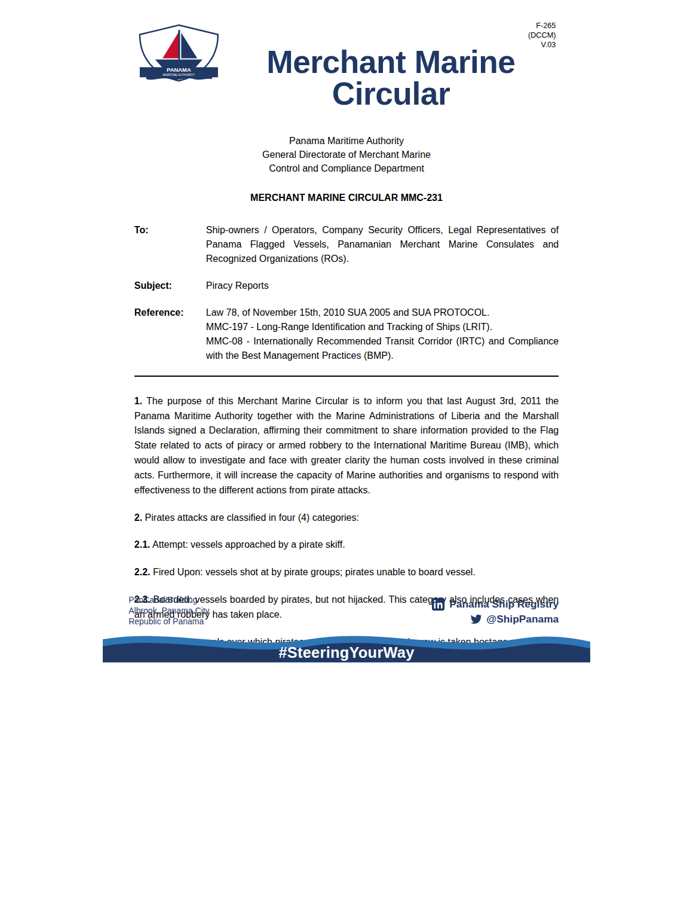F-265
(DCCM)
V.03
PANAMA MARITIME AUTHORITY
Merchant Marine Circular
Panama Maritime Authority
General Directorate of Merchant Marine
Control and Compliance Department
MERCHANT MARINE CIRCULAR MMC-231
To:
Ship-owners / Operators, Company Security Officers, Legal Representatives of Panama Flagged Vessels, Panamanian Merchant Marine Consulates and Recognized Organizations (ROs).
Subject:
Piracy Reports
Reference:
Law 78, of November 15th, 2010 SUA 2005 and SUA PROTOCOL. MMC-197 - Long-Range Identification and Tracking of Ships (LRIT). MMC-08 - Internationally Recommended Transit Corridor (IRTC) and Compliance with the Best Management Practices (BMP).
1. The purpose of this Merchant Marine Circular is to inform you that last August 3rd, 2011 the Panama Maritime Authority together with the Marine Administrations of Liberia and the Marshall Islands signed a Declaration, affirming their commitment to share information provided to the Flag State related to acts of piracy or armed robbery to the International Maritime Bureau (IMB), which would allow to investigate and face with greater clarity the human costs involved in these criminal acts. Furthermore, it will increase the capacity of Marine authorities and organisms to respond with effectiveness to the different actions from pirate attacks.
2. Pirates attacks are classified in four (4) categories:
2.1. Attempt: vessels approached by a pirate skiff.
2.2. Fired Upon: vessels shot at by pirate groups; pirates unable to board vessel.
2.3. Boarded: vessels boarded by pirates, but not hijacked. This category also includes cases when an armed robbery has taken place.
2.4 Hijacked: vessels over which pirates successfully gain control; crew is taken hostage.
PanCanal Building
Albrook, Panama City
Republic of Panama
Panama Ship Registry
@ShipPanama
#SteeringYourWay